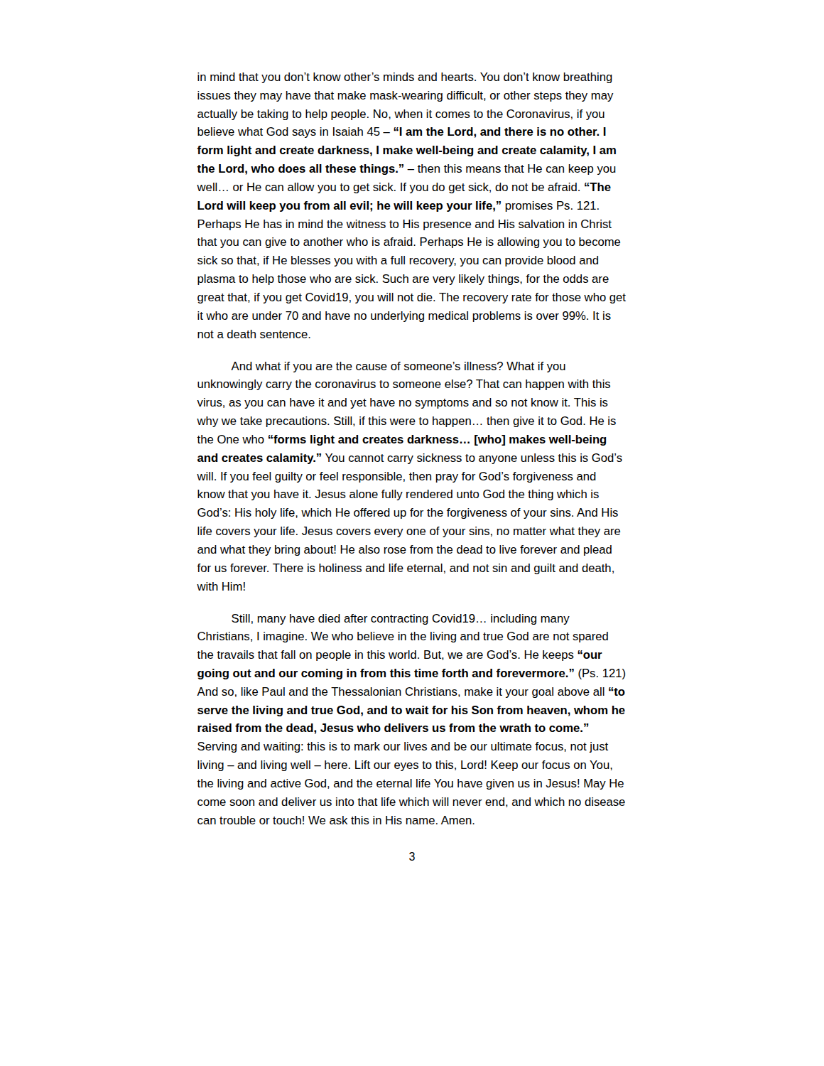in mind that you don’t know other’s minds and hearts. You don’t know breathing issues they may have that make mask-wearing difficult, or other steps they may actually be taking to help people. No, when it comes to the Coronavirus, if you believe what God says in Isaiah 45 – “I am the Lord, and there is no other. I form light and create darkness, I make well-being and create calamity, I am the Lord, who does all these things.” – then this means that He can keep you well… or He can allow you to get sick. If you do get sick, do not be afraid. “The Lord will keep you from all evil; he will keep your life,” promises Ps. 121. Perhaps He has in mind the witness to His presence and His salvation in Christ that you can give to another who is afraid. Perhaps He is allowing you to become sick so that, if He blesses you with a full recovery, you can provide blood and plasma to help those who are sick. Such are very likely things, for the odds are great that, if you get Covid19, you will not die. The recovery rate for those who get it who are under 70 and have no underlying medical problems is over 99%. It is not a death sentence.
And what if you are the cause of someone’s illness? What if you unknowingly carry the coronavirus to someone else? That can happen with this virus, as you can have it and yet have no symptoms and so not know it. This is why we take precautions. Still, if this were to happen… then give it to God. He is the One who “forms light and creates darkness… [who] makes well-being and creates calamity.” You cannot carry sickness to anyone unless this is God’s will. If you feel guilty or feel responsible, then pray for God’s forgiveness and know that you have it. Jesus alone fully rendered unto God the thing which is God’s: His holy life, which He offered up for the forgiveness of your sins. And His life covers your life. Jesus covers every one of your sins, no matter what they are and what they bring about! He also rose from the dead to live forever and plead for us forever. There is holiness and life eternal, and not sin and guilt and death, with Him!
Still, many have died after contracting Covid19… including many Christians, I imagine. We who believe in the living and true God are not spared the travails that fall on people in this world. But, we are God’s. He keeps “our going out and our coming in from this time forth and forevermore.” (Ps. 121) And so, like Paul and the Thessalonian Christians, make it your goal above all “to serve the living and true God, and to wait for his Son from heaven, whom he raised from the dead, Jesus who delivers us from the wrath to come.” Serving and waiting: this is to mark our lives and be our ultimate focus, not just living – and living well – here. Lift our eyes to this, Lord! Keep our focus on You, the living and active God, and the eternal life You have given us in Jesus! May He come soon and deliver us into that life which will never end, and which no disease can trouble or touch! We ask this in His name. Amen.
3